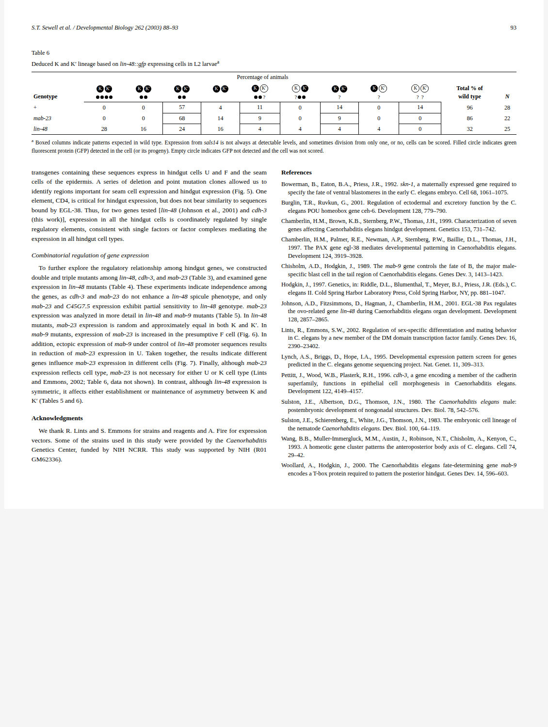S.T. Sewell et al. / Developmental Biology 262 (2003) 88–93 93
Table 6
Deduced K and K′ lineage based on lin-48::gfp expressing cells in L2 larvaea
| Genotype | Percentage of animals | Total % of wild type | N |
| --- | --- | --- | --- |
| K K′ | K K′ | K K′ | K K′ | K K′ ? | K K′ ? | K K′ ? | K K′ ? | K K′ ? ? |
| + | 0 | 0 | 57 | 4 | 11 | 0 | 14 | 0 | 14 | 96 | 28 |
| mab-23 | 0 | 0 | 68 | 14 | 9 | 0 | 9 | 0 | 0 | 86 | 22 |
| lin-48 | 28 | 16 | 24 | 16 | 4 | 4 | 4 | 4 | 0 | 32 | 25 |
a Boxed columns indicate patterns expected in wild type. Expression from sals14 is not always at detectable levels, and sometimes division from only one, or no, cells can be scored. Filled circle indicates green fluorescent protein (GFP) detected in the cell (or its progeny). Empty circle indicates GFP not detected and the cell was not scored.
transgenes containing these sequences express in hindgut cells U and F and the seam cells of the epidermis. A series of deletion and point mutation clones allowed us to identify regions important for seam cell expression and hindgut expression (Fig. 5). One element, CD4, is critical for hindgut expression, but does not bear similarity to sequences bound by EGL-38. Thus, for two genes tested [lin-48 (Johnson et al., 2001) and cdh-3 (this work)], expression in all the hindgut cells is coordinately regulated by single regulatory elements, consistent with single factors or factor complexes mediating the expression in all hindgut cell types.
Combinatorial regulation of gene expression
To further explore the regulatory relationship among hindgut genes, we constructed double and triple mutants among lin-48, cdh-3, and mab-23 (Table 3), and examined gene expression in lin-48 mutants (Table 4). These experiments indicate independence among the genes, as cdh-3 and mab-23 do not enhance a lin-48 spicule phenotype, and only mab-23 and C45G7.5 expression exhibit partial sensitivity to lin-48 genotype. mab-23 expression was analyzed in more detail in lin-48 and mab-9 mutants (Table 5). In lin-48 mutants, mab-23 expression is random and approximately equal in both K and K′. In mab-9 mutants, expression of mab-23 is increased in the presumptive F cell (Fig. 6). In addition, ectopic expression of mab-9 under control of lin-48 promoter sequences results in reduction of mab-23 expression in U. Taken together, the results indicate different genes influence mab-23 expression in different cells (Fig. 7). Finally, although mab-23 expression reflects cell type, mab-23 is not necessary for either U or K cell type (Lints and Emmons, 2002; Table 6, data not shown). In contrast, although lin-48 expression is symmetric, it affects either establishment or maintenance of asymmetry between K and K′ (Tables 5 and 6).
Acknowledgments
We thank R. Lints and S. Emmons for strains and reagents and A. Fire for expression vectors. Some of the strains used in this study were provided by the Caenorhabditis Genetics Center, funded by NIH NCRR. This study was supported by NIH (R01 GM62336).
References
Bowerman, B., Eaton, B.A., Priess, J.R., 1992. skn-1, a maternally expressed gene required to specify the fate of ventral blastomeres in the early C. elegans embryo. Cell 68, 1061–1075.
Burglin, T.R., Ruvkun, G., 2001. Regulation of ectodermal and excretory function by the C. elegans POU homeobox gene ceh-6. Development 128, 779–790.
Chamberlin, H.M., Brown, K.B., Sternberg, P.W., Thomas, J.H., 1999. Characterization of seven genes affecting Caenorhabditis elegans hindgut development. Genetics 153, 731–742.
Chamberlin, H.M., Palmer, R.E., Newman, A.P., Sternberg, P.W., Baillie, D.L., Thomas, J.H., 1997. The PAX gene egl-38 mediates developmental patterning in Caenorhabditis elegans. Development 124, 3919–3928.
Chisholm, A.D., Hodgkin, J., 1989. The mab-9 gene controls the fate of B, the major male-specific blast cell in the tail region of Caenorhabditis elegans. Genes Dev. 3, 1413–1423.
Hodgkin, J., 1997. Genetics, in: Riddle, D.L., Blumenthal, T., Meyer, B.J., Priess, J.R. (Eds.), C. elegans II. Cold Spring Harbor Laboratory Press, Cold Spring Harbor, NY, pp. 881–1047.
Johnson, A.D., Fitzsimmons, D., Hagman, J., Chamberlin, H.M., 2001. EGL-38 Pax regulates the ovo-related gene lin-48 during Caenorhabditis elegans organ development. Development 128, 2857–2865.
Lints, R., Emmons, S.W., 2002. Regulation of sex-specific differentiation and mating behavior in C. elegans by a new member of the DM domain transcription factor family. Genes Dev. 16, 2390–23402.
Lynch, A.S., Briggs, D., Hope, I.A., 1995. Developmental expression pattern screen for genes predicted in the C. elegans genome sequencing project. Nat. Genet. 11, 309–313.
Pettitt, J., Wood, W.B., Plasterk, R.H., 1996. cdh-3, a gene encoding a member of the cadherin superfamily, functions in epithelial cell morphogenesis in Caenorhabditis elegans. Development 122, 4149–4157.
Sulston, J.E., Albertson, D.G., Thomson, J.N., 1980. The Caenorhabditis elegans male: postembryonic development of nongonadal structures. Dev. Biol. 78, 542–576.
Sulston, J.E., Schierenberg, E., White, J.G., Thomson, J.N., 1983. The embryonic cell lineage of the nematode Caenorhabditis elegans. Dev. Biol. 100, 64–119.
Wang, B.B., Muller-Immergluck, M.M., Austin, J., Robinson, N.T., Chisholm, A., Kenyon, C., 1993. A homeotic gene cluster patterns the anteroposterior body axis of C. elegans. Cell 74, 29–42.
Woollard, A., Hodgkin, J., 2000. The Caenorhabditis elegans fate-determining gene mab-9 encodes a T-box protein required to pattern the posterior hindgut. Genes Dev. 14, 596–603.